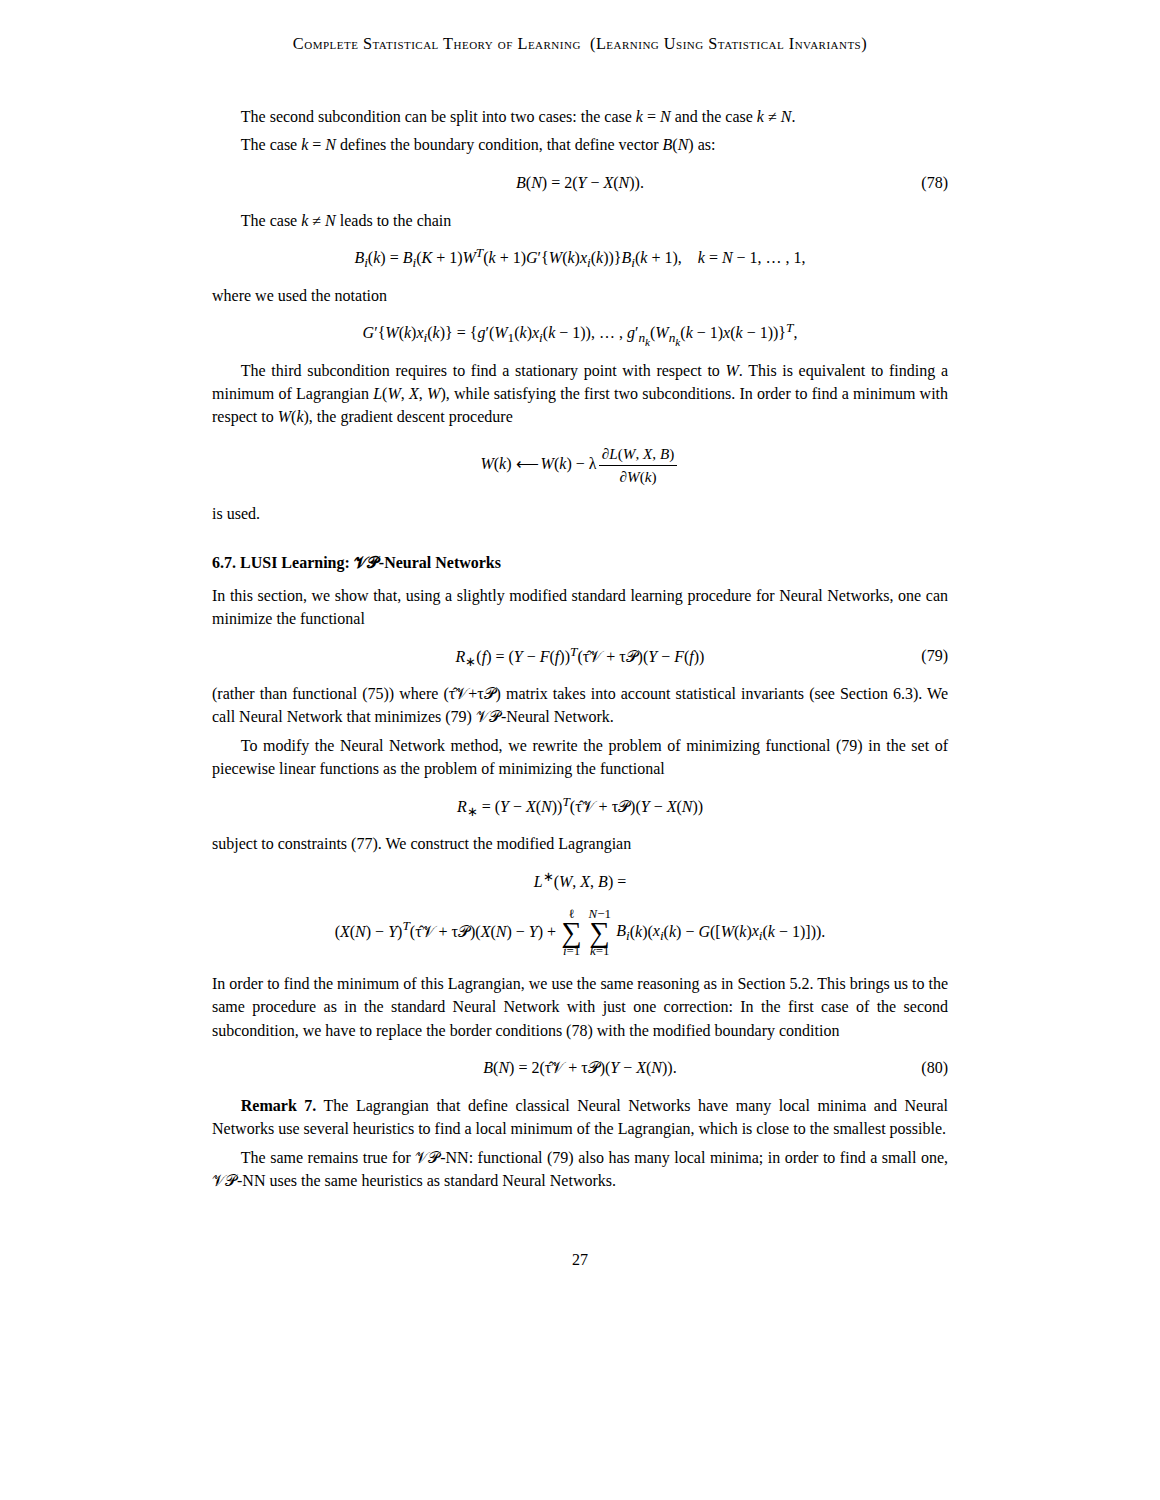Complete Statistical Theory of Learning (Learning Using Statistical Invariants)
The second subcondition can be split into two cases: the case k = N and the case k ≠ N.
The case k = N defines the boundary condition, that define vector B(N) as:
B(N) = 2(Y − X(N)). (78)
The case k ≠ N leads to the chain
Bi(k) = Bi(K + 1)WT(k + 1)G′{W(k)xi(k))}Bi(k + 1), k = N − 1, … , 1,
where we used the notation
G′{W(k)xi(k)} = {g′(W1(k)xi(k − 1)), … , g′nk(Wnk(k − 1)x(k − 1))}T,
The third subcondition requires to find a stationary point with respect to W. This is equivalent to finding a minimum of Lagrangian L(W, X, W), while satisfying the first two subconditions. In order to find a minimum with respect to W(k), the gradient descent procedure
W(k) ⟵ W(k) − λ∂L(W, X, B)∂W(k)
is used.
6.7. LUSI Learning: 𝒱𝒫-Neural Networks
In this section, we show that, using a slightly modified standard learning procedure for Neural Networks, one can minimize the functional
R∗(f) = (Y − F(f))T(τ̂𝒱 + τ𝒫)(Y − F(f)) (79)
(rather than functional (75)) where (τ̂𝒱+τ𝒫) matrix takes into account statistical invariants (see Section 6.3). We call Neural Network that minimizes (79) 𝒱𝒫-Neural Network.
To modify the Neural Network method, we rewrite the problem of minimizing functional (79) in the set of piecewise linear functions as the problem of minimizing the functional
R∗ = (Y − X(N))T(τ̂𝒱 + τ𝒫)(Y − X(N))
subject to constraints (77). We construct the modified Lagrangian
L∗(W, X, B) =
(X(N) − Y)T(τ̂𝒱 + τ𝒫)(X(N) − Y) + ℓ∑i=1 N−1∑k=1 Bi(k)(xi(k) − G([W(k)xi(k − 1)])).
In order to find the minimum of this Lagrangian, we use the same reasoning as in Section 5.2. This brings us to the same procedure as in the standard Neural Network with just one correction: In the first case of the second subcondition, we have to replace the border conditions (78) with the modified boundary condition
B(N) = 2(τ̂𝒱 + τ𝒫)(Y − X(N)). (80)
Remark 7. The Lagrangian that define classical Neural Networks have many local minima and Neural Networks use several heuristics to find a local minimum of the Lagrangian, which is close to the smallest possible.
The same remains true for 𝒱𝒫-NN: functional (79) also has many local minima; in order to find a small one, 𝒱𝒫-NN uses the same heuristics as standard Neural Networks.
27